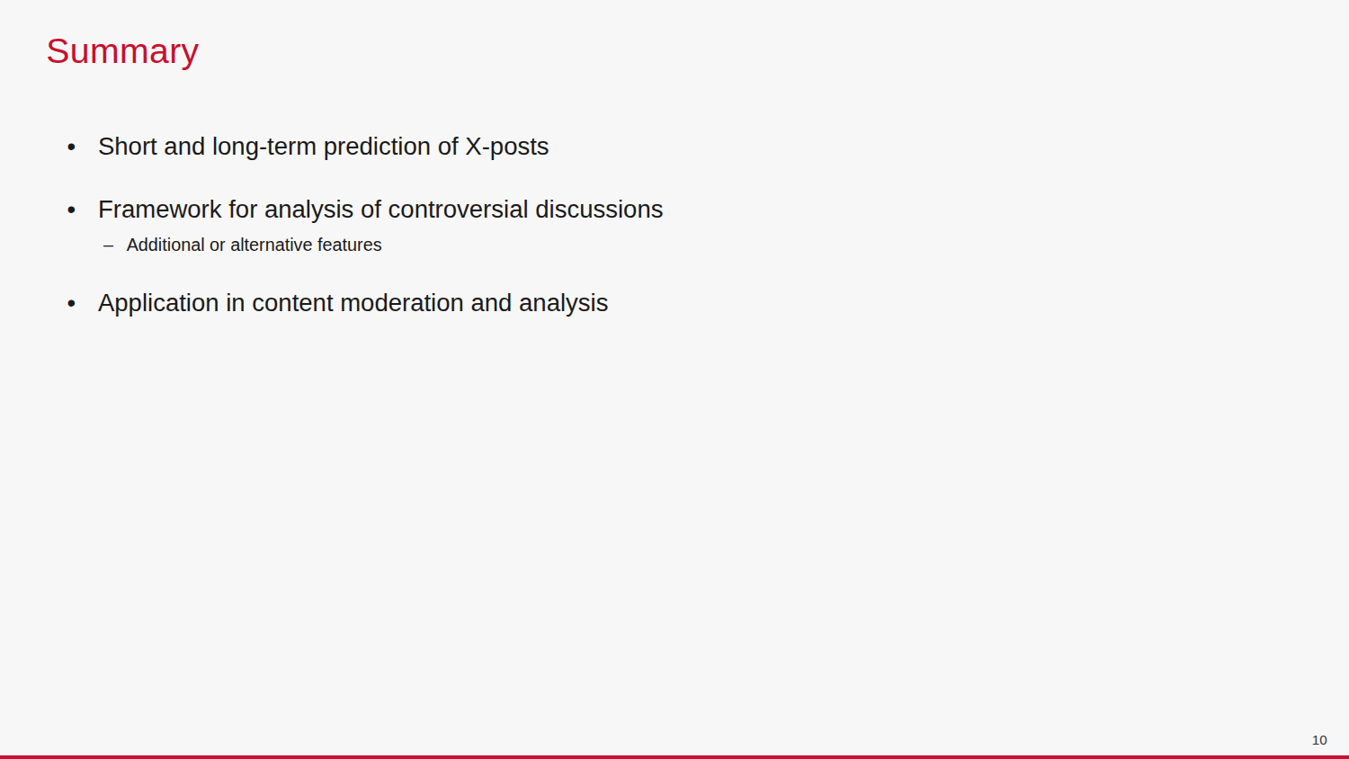Summary
Short and long-term prediction of X-posts
Framework for analysis of controversial discussions
Additional or alternative features
Application in content moderation and analysis
10